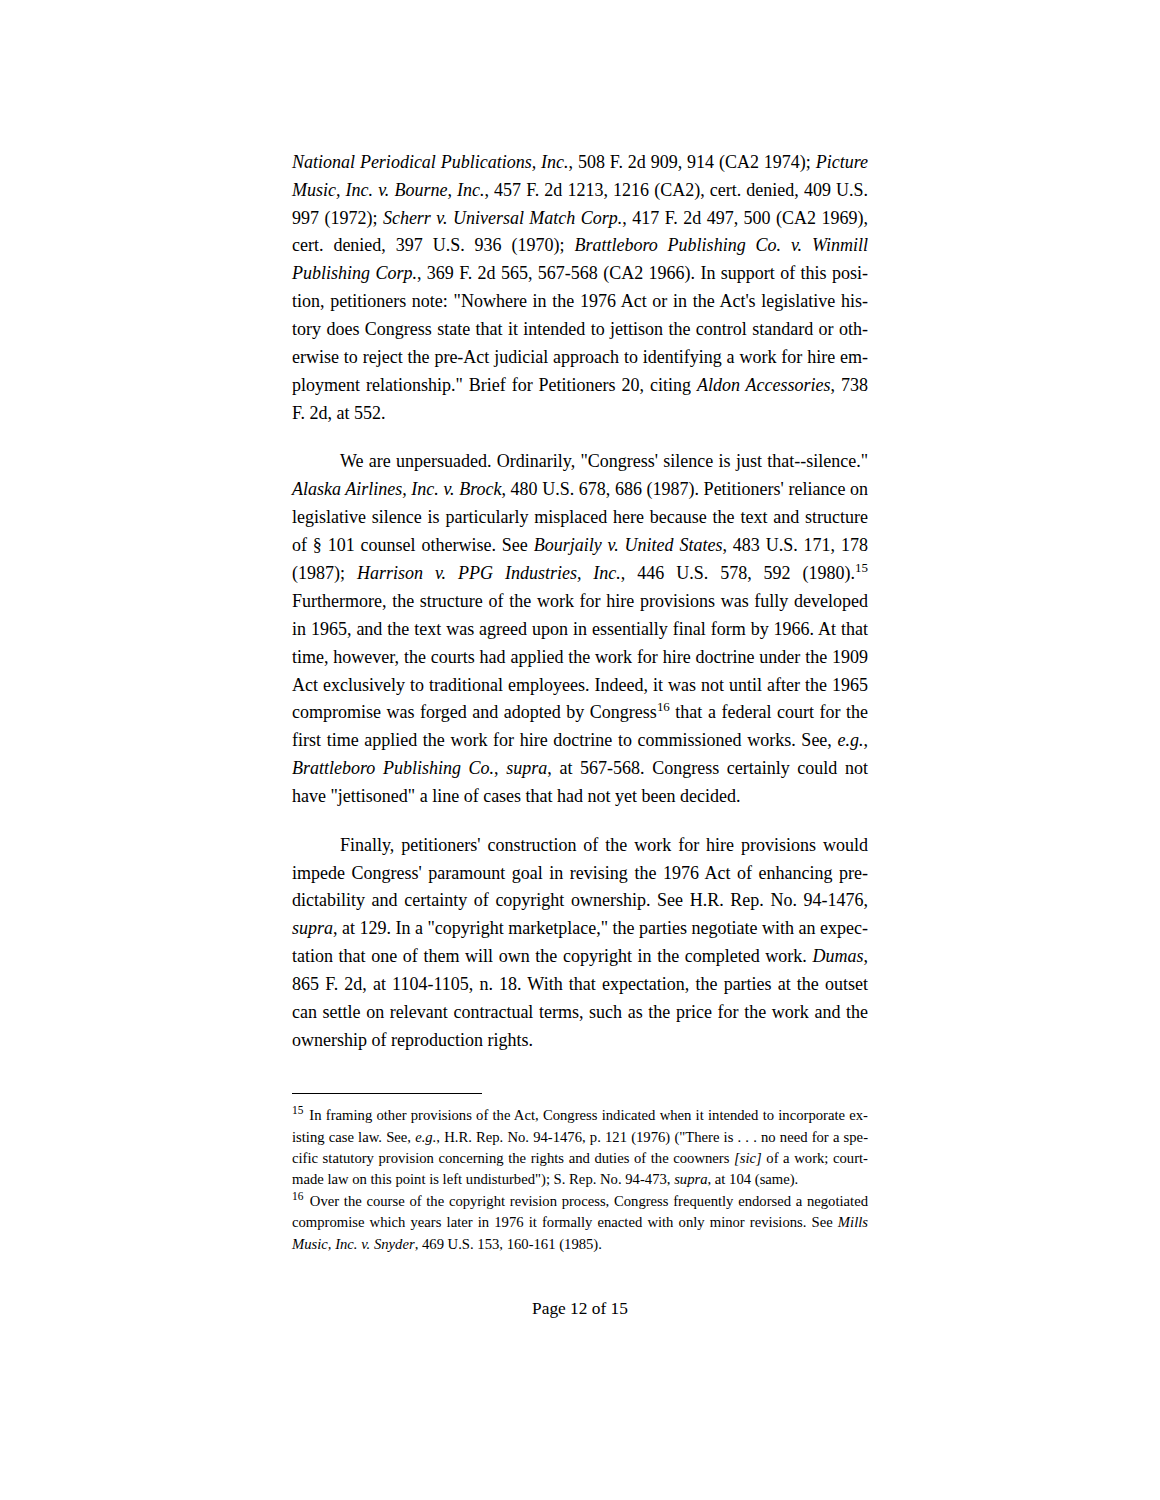National Periodical Publications, Inc., 508 F. 2d 909, 914 (CA2 1974); Picture Music, Inc. v. Bourne, Inc., 457 F. 2d 1213, 1216 (CA2), cert. denied, 409 U.S. 997 (1972); Scherr v. Universal Match Corp., 417 F. 2d 497, 500 (CA2 1969), cert. denied, 397 U.S. 936 (1970); Brattleboro Publishing Co. v. Winmill Publishing Corp., 369 F. 2d 565, 567-568 (CA2 1966). In support of this position, petitioners note: "Nowhere in the 1976 Act or in the Act's legislative history does Congress state that it intended to jettison the control standard or otherwise to reject the pre-Act judicial approach to identifying a work for hire employment relationship." Brief for Petitioners 20, citing Aldon Accessories, 738 F. 2d, at 552.
We are unpersuaded. Ordinarily, "Congress' silence is just that--silence." Alaska Airlines, Inc. v. Brock, 480 U.S. 678, 686 (1987). Petitioners' reliance on legislative silence is particularly misplaced here because the text and structure of § 101 counsel otherwise. See Bourjaily v. United States, 483 U.S. 171, 178 (1987); Harrison v. PPG Industries, Inc., 446 U.S. 578, 592 (1980).15 Furthermore, the structure of the work for hire provisions was fully developed in 1965, and the text was agreed upon in essentially final form by 1966. At that time, however, the courts had applied the work for hire doctrine under the 1909 Act exclusively to traditional employees. Indeed, it was not until after the 1965 compromise was forged and adopted by Congress16 that a federal court for the first time applied the work for hire doctrine to commissioned works. See, e.g., Brattleboro Publishing Co., supra, at 567-568. Congress certainly could not have "jettisoned" a line of cases that had not yet been decided.
Finally, petitioners' construction of the work for hire provisions would impede Congress' paramount goal in revising the 1976 Act of enhancing predictability and certainty of copyright ownership. See H.R. Rep. No. 94-1476, supra, at 129. In a "copyright marketplace," the parties negotiate with an expectation that one of them will own the copyright in the completed work. Dumas, 865 F. 2d, at 1104-1105, n. 18. With that expectation, the parties at the outset can settle on relevant contractual terms, such as the price for the work and the ownership of reproduction rights.
15 In framing other provisions of the Act, Congress indicated when it intended to incorporate existing case law. See, e.g., H.R. Rep. No. 94-1476, p. 121 (1976) ("There is . . . no need for a specific statutory provision concerning the rights and duties of the coowners [sic] of a work; court-made law on this point is left undisturbed"); S. Rep. No. 94-473, supra, at 104 (same).
16 Over the course of the copyright revision process, Congress frequently endorsed a negotiated compromise which years later in 1976 it formally enacted with only minor revisions. See Mills Music, Inc. v. Snyder, 469 U.S. 153, 160-161 (1985).
Page 12 of 15